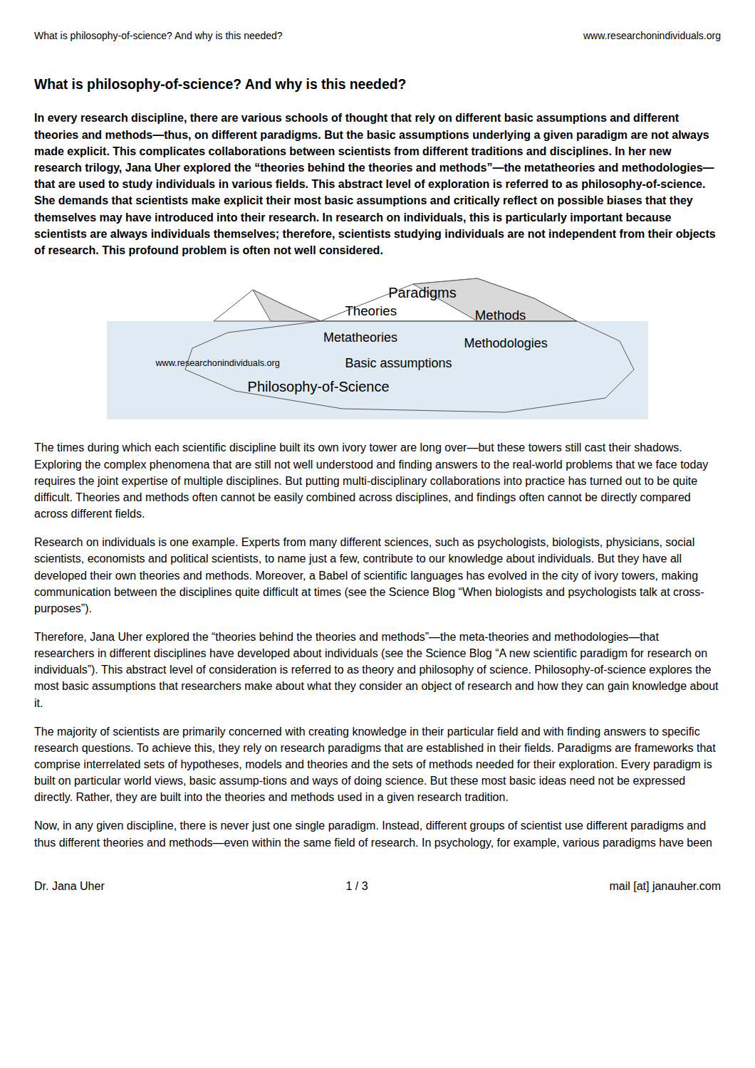What is philosophy-of-science? And why is this needed? www.researchonindividuals.org
What is philosophy-of-science? And why is this needed?
In every research discipline, there are various schools of thought that rely on different basic assumptions and different theories and methods—thus, on different paradigms. But the basic assumptions underlying a given paradigm are not always made explicit. This complicates collaborations between scientists from different traditions and disciplines. In her new research trilogy, Jana Uher explored the “theories behind the theories and methods”—the metatheories and methodologies—that are used to study individuals in various fields. This abstract level of exploration is referred to as philosophy-of-science. She demands that scientists make explicit their most basic assumptions and critically reflect on possible biases that they themselves may have introduced into their research. In research on individuals, this is particularly important because scientists are always individuals themselves; therefore, scientists studying individuals are not independent from their objects of research. This profound problem is often not well considered.
Paradigms Theories Methods Metatheories Methodologies Basic assumptions www.researchonindividuals.org Philosophy-of-Science
The times during which each scientific discipline built its own ivory tower are long over—but these towers still cast their shadows. Exploring the complex phenomena that are still not well understood and finding answers to the real-world problems that we face today requires the joint expertise of multiple disciplines. But putting multi-disciplinary collaborations into practice has turned out to be quite difficult. Theories and methods often cannot be easily combined across disciplines, and findings often cannot be directly compared across different fields.
Research on individuals is one example. Experts from many different sciences, such as psychologists, biologists, physicians, social scientists, economists and political scientists, to name just a few, contribute to our knowledge about individuals. But they have all developed their own theories and methods. Moreover, a Babel of scientific languages has evolved in the city of ivory towers, making communication between the disciplines quite difficult at times (see the Science Blog “When biologists and psychologists talk at cross-purposes”).
Therefore, Jana Uher explored the “theories behind the theories and methods”—the meta-theories and methodologies—that researchers in different disciplines have developed about individuals (see the Science Blog “A new scientific paradigm for research on individuals”). This abstract level of consideration is referred to as theory and philosophy of science. Philosophy-of-science explores the most basic assumptions that researchers make about what they consider an object of research and how they can gain knowledge about it.
The majority of scientists are primarily concerned with creating knowledge in their particular field and with finding answers to specific research questions. To achieve this, they rely on research paradigms that are established in their fields. Paradigms are frameworks that comprise interrelated sets of hypotheses, models and theories and the sets of methods needed for their exploration. Every paradigm is built on particular world views, basic assump-tions and ways of doing science. But these most basic ideas need not be expressed directly. Rather, they are built into the theories and methods used in a given research tradition.
Now, in any given discipline, there is never just one single paradigm. Instead, different groups of scientist use different paradigms and thus different theories and methods—even within the same field of research. In psychology, for example, various paradigms have been
Dr. Jana Uher 1 / 3 mail [at] janauher.com